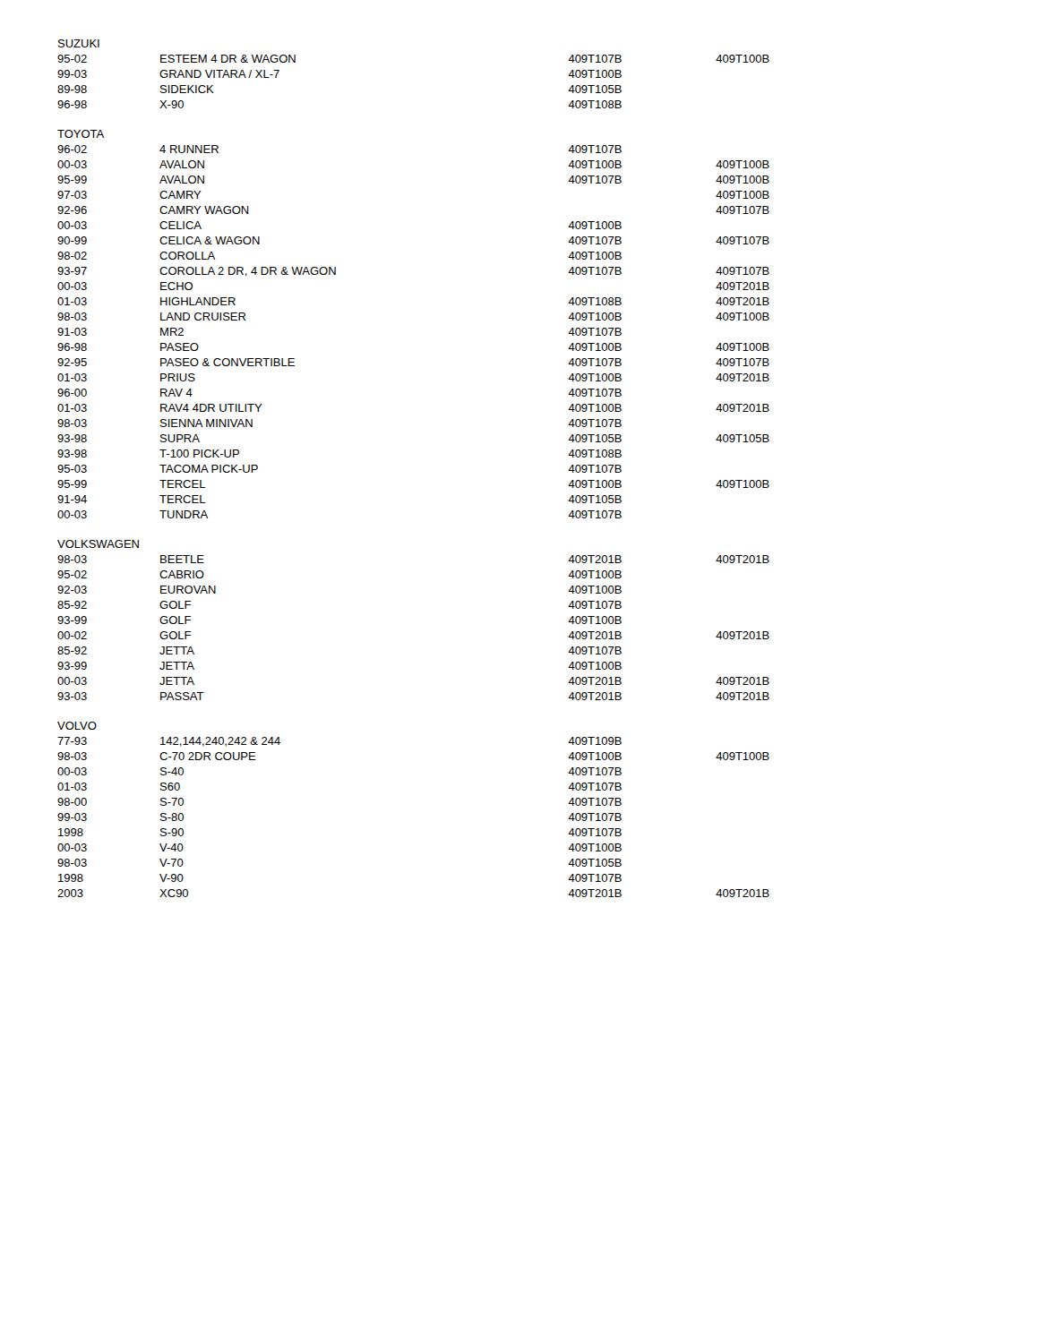| SUZUKI |
| 95-02 | ESTEEM 4 DR & WAGON | 409T107B | 409T100B |
| 99-03 | GRAND VITARA / XL-7 | 409T100B | |
| 89-98 | SIDEKICK | 409T105B | |
| 96-98 | X-90 | 409T108B | |
| TOYOTA |
| 96-02 | 4 RUNNER | 409T107B | |
| 00-03 | AVALON | 409T100B | 409T100B |
| 95-99 | AVALON | 409T107B | 409T100B |
| 97-03 | CAMRY | | 409T100B |
| 92-96 | CAMRY WAGON | | 409T107B |
| 00-03 | CELICA | 409T100B | |
| 90-99 | CELICA & WAGON | 409T107B | 409T107B |
| 98-02 | COROLLA | 409T100B | |
| 93-97 | COROLLA 2 DR, 4 DR & WAGON | 409T107B | 409T107B |
| 00-03 | ECHO | | 409T201B |
| 01-03 | HIGHLANDER | 409T108B | 409T201B |
| 98-03 | LAND CRUISER | 409T100B | 409T100B |
| 91-03 | MR2 | 409T107B | |
| 96-98 | PASEO | 409T100B | 409T100B |
| 92-95 | PASEO & CONVERTIBLE | 409T107B | 409T107B |
| 01-03 | PRIUS | 409T100B | 409T201B |
| 96-00 | RAV 4 | 409T107B | |
| 01-03 | RAV4 4DR UTILITY | 409T100B | 409T201B |
| 98-03 | SIENNA MINIVAN | 409T107B | |
| 93-98 | SUPRA | 409T105B | 409T105B |
| 93-98 | T-100 PICK-UP | 409T108B | |
| 95-03 | TACOMA PICK-UP | 409T107B | |
| 95-99 | TERCEL | 409T100B | 409T100B |
| 91-94 | TERCEL | 409T105B | |
| 00-03 | TUNDRA | 409T107B | |
| VOLKSWAGEN |
| 98-03 | BEETLE | 409T201B | 409T201B |
| 95-02 | CABRIO | 409T100B | |
| 92-03 | EUROVAN | 409T100B | |
| 85-92 | GOLF | 409T107B | |
| 93-99 | GOLF | 409T100B | |
| 00-02 | GOLF | 409T201B | 409T201B |
| 85-92 | JETTA | 409T107B | |
| 93-99 | JETTA | 409T100B | |
| 00-03 | JETTA | 409T201B | 409T201B |
| 93-03 | PASSAT | 409T201B | 409T201B |
| VOLVO |
| 77-93 | 142,144,240,242 & 244 | 409T109B | |
| 98-03 | C-70 2DR COUPE | 409T100B | 409T100B |
| 00-03 | S-40 | 409T107B | |
| 01-03 | S60 | 409T107B | |
| 98-00 | S-70 | 409T107B | |
| 99-03 | S-80 | 409T107B | |
| 1998 | S-90 | 409T107B | |
| 00-03 | V-40 | 409T100B | |
| 98-03 | V-70 | 409T105B | |
| 1998 | V-90 | 409T107B | |
| 2003 | XC90 | 409T201B | 409T201B |